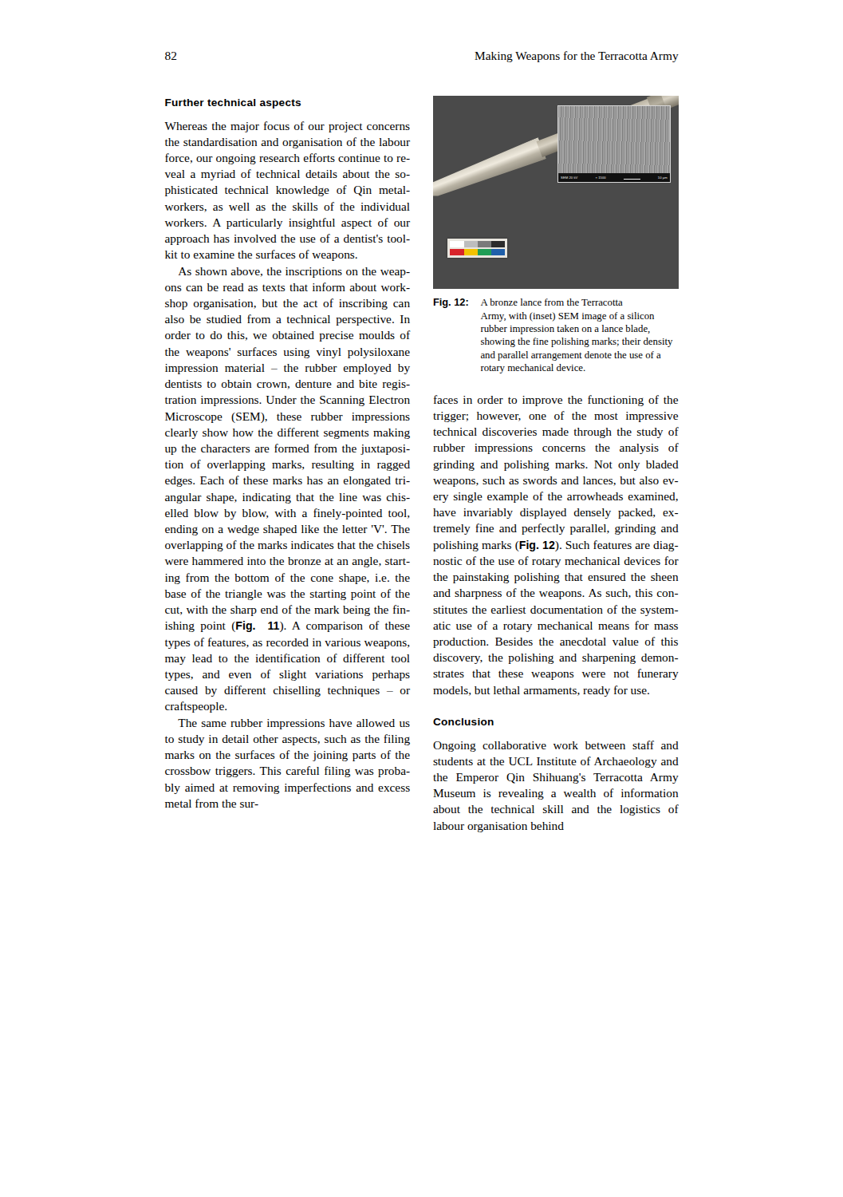82 Making Weapons for the Terracotta Army
Further technical aspects
Whereas the major focus of our project concerns the standardisation and organisation of the labour force, our ongoing research efforts continue to reveal a myriad of technical details about the sophisticated technical knowledge of Qin metalworkers, as well as the skills of the individual workers. A particularly insightful aspect of our approach has involved the use of a dentist's toolkit to examine the surfaces of weapons.
As shown above, the inscriptions on the weapons can be read as texts that inform about workshop organisation, but the act of inscribing can also be studied from a technical perspective. In order to do this, we obtained precise moulds of the weapons' surfaces using vinyl polysiloxane impression material – the rubber employed by dentists to obtain crown, denture and bite registration impressions. Under the Scanning Electron Microscope (SEM), these rubber impressions clearly show how the different segments making up the characters are formed from the juxtaposition of overlapping marks, resulting in ragged edges. Each of these marks has an elongated triangular shape, indicating that the line was chiselled blow by blow, with a finely-pointed tool, ending on a wedge shaped like the letter 'V'. The overlapping of the marks indicates that the chisels were hammered into the bronze at an angle, starting from the bottom of the cone shape, i.e. the base of the triangle was the starting point of the cut, with the sharp end of the mark being the finishing point (Fig. 11). A comparison of these types of features, as recorded in various weapons, may lead to the identification of different tool types, and even of slight variations perhaps caused by different chiselling techniques – or craftspeople.
The same rubber impressions have allowed us to study in detail other aspects, such as the filing marks on the surfaces of the joining parts of the crossbow triggers. This careful filing was probably aimed at removing imperfections and excess metal from the sur-
SEM 20 kV × 1500 10 µm
Fig. 12: A bronze lance from the Terracotta Army, with (inset) SEM image of a silicon rubber impression taken on a lance blade, showing the fine polishing marks; their density and parallel arrangement denote the use of a rotary mechanical device.
faces in order to improve the functioning of the trigger; however, one of the most impressive technical discoveries made through the study of rubber impressions concerns the analysis of grinding and polishing marks. Not only bladed weapons, such as swords and lances, but also every single example of the arrowheads examined, have invariably displayed densely packed, extremely fine and perfectly parallel, grinding and polishing marks (Fig. 12). Such features are diagnostic of the use of rotary mechanical devices for the painstaking polishing that ensured the sheen and sharpness of the weapons. As such, this constitutes the earliest documentation of the systematic use of a rotary mechanical means for mass production. Besides the anecdotal value of this discovery, the polishing and sharpening demonstrates that these weapons were not funerary models, but lethal armaments, ready for use.
Conclusion
Ongoing collaborative work between staff and students at the UCL Institute of Archaeology and the Emperor Qin Shihuang's Terracotta Army Museum is revealing a wealth of information about the technical skill and the logistics of labour organisation behind